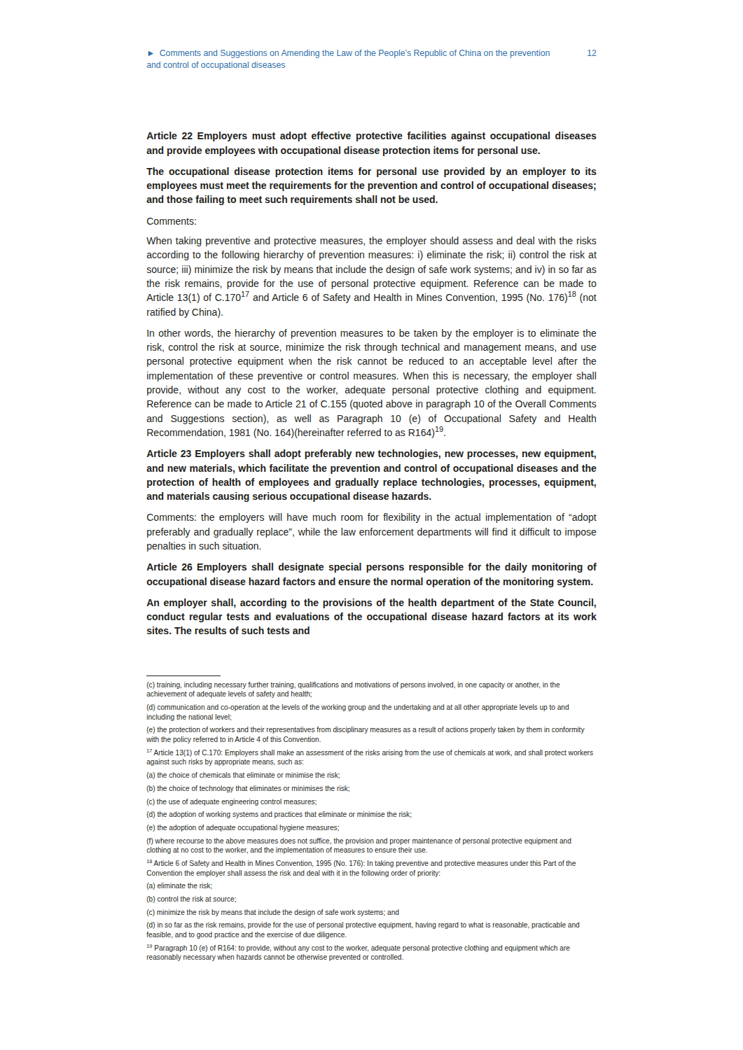► Comments and Suggestions on Amending the Law of the People’s Republic of China on the prevention and control of occupational diseases
12
Article 22 Employers must adopt effective protective facilities against occupational diseases and provide employees with occupational disease protection items for personal use.
The occupational disease protection items for personal use provided by an employer to its employees must meet the requirements for the prevention and control of occupational diseases; and those failing to meet such requirements shall not be used.
Comments:
When taking preventive and protective measures, the employer should assess and deal with the risks according to the following hierarchy of prevention measures: i) eliminate the risk; ii) control the risk at source; iii) minimize the risk by means that include the design of safe work systems; and iv) in so far as the risk remains, provide for the use of personal protective equipment. Reference can be made to Article 13(1) of C.17017 and Article 6 of Safety and Health in Mines Convention, 1995 (No. 176)18 (not ratified by China).
In other words, the hierarchy of prevention measures to be taken by the employer is to eliminate the risk, control the risk at source, minimize the risk through technical and management means, and use personal protective equipment when the risk cannot be reduced to an acceptable level after the implementation of these preventive or control measures. When this is necessary, the employer shall provide, without any cost to the worker, adequate personal protective clothing and equipment. Reference can be made to Article 21 of C.155 (quoted above in paragraph 10 of the Overall Comments and Suggestions section), as well as Paragraph 10 (e) of Occupational Safety and Health Recommendation, 1981 (No. 164)(hereinafter referred to as R164)19.
Article 23 Employers shall adopt preferably new technologies, new processes, new equipment, and new materials, which facilitate the prevention and control of occupational diseases and the protection of health of employees and gradually replace technologies, processes, equipment, and materials causing serious occupational disease hazards.
Comments: the employers will have much room for flexibility in the actual implementation of “adopt preferably and gradually replace”, while the law enforcement departments will find it difficult to impose penalties in such situation.
Article 26 Employers shall designate special persons responsible for the daily monitoring of occupational disease hazard factors and ensure the normal operation of the monitoring system.
An employer shall, according to the provisions of the health department of the State Council, conduct regular tests and evaluations of the occupational disease hazard factors at its work sites. The results of such tests and
(c) training, including necessary further training, qualifications and motivations of persons involved, in one capacity or another, in the achievement of adequate levels of safety and health;
(d) communication and co-operation at the levels of the working group and the undertaking and at all other appropriate levels up to and including the national level;
(e) the protection of workers and their representatives from disciplinary measures as a result of actions properly taken by them in conformity with the policy referred to in Article 4 of this Convention.
17 Article 13(1) of C.170: Employers shall make an assessment of the risks arising from the use of chemicals at work, and shall protect workers against such risks by appropriate means, such as:
(a) the choice of chemicals that eliminate or minimise the risk;
(b) the choice of technology that eliminates or minimises the risk;
(c) the use of adequate engineering control measures;
(d) the adoption of working systems and practices that eliminate or minimise the risk;
(e) the adoption of adequate occupational hygiene measures;
(f) where recourse to the above measures does not suffice, the provision and proper maintenance of personal protective equipment and clothing at no cost to the worker, and the implementation of measures to ensure their use.
18 Article 6 of Safety and Health in Mines Convention, 1995 (No. 176): In taking preventive and protective measures under this Part of the Convention the employer shall assess the risk and deal with it in the following order of priority:
(a) eliminate the risk;
(b) control the risk at source;
(c) minimize the risk by means that include the design of safe work systems; and
(d) in so far as the risk remains, provide for the use of personal protective equipment, having regard to what is reasonable, practicable and feasible, and to good practice and the exercise of due diligence.
19 Paragraph 10 (e) of R164: to provide, without any cost to the worker, adequate personal protective clothing and equipment which are reasonably necessary when hazards cannot be otherwise prevented or controlled.